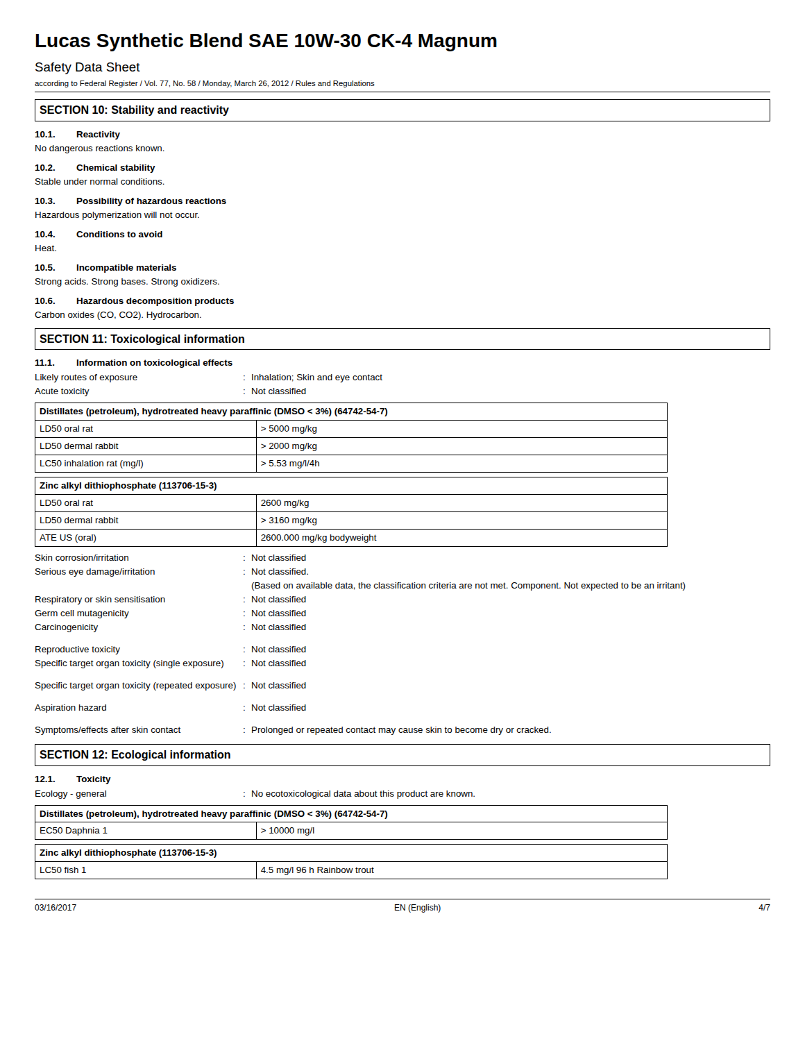Lucas Synthetic Blend SAE 10W-30 CK-4 Magnum
Safety Data Sheet
according to Federal Register / Vol. 77, No. 58 / Monday, March 26, 2012 / Rules and Regulations
SECTION 10: Stability and reactivity
10.1. Reactivity
No dangerous reactions known.
10.2. Chemical stability
Stable under normal conditions.
10.3. Possibility of hazardous reactions
Hazardous polymerization will not occur.
10.4. Conditions to avoid
Heat.
10.5. Incompatible materials
Strong acids. Strong bases. Strong oxidizers.
10.6. Hazardous decomposition products
Carbon oxides (CO, CO2). Hydrocarbon.
SECTION 11: Toxicological information
11.1. Information on toxicological effects
| Likely routes of exposure | : | Inhalation; Skin and eye contact |
| Acute toxicity | : | Not classified |
| Distillates (petroleum), hydrotreated heavy paraffinic (DMSO < 3%) (64742-54-7) |
| --- |
| LD50 oral rat | > 5000 mg/kg |
| LD50 dermal rabbit | > 2000 mg/kg |
| LC50 inhalation rat (mg/l) | > 5.53 mg/l/4h |
| Zinc alkyl dithiophosphate (113706-15-3) |
| --- |
| LD50 oral rat | 2600 mg/kg |
| LD50 dermal rabbit | > 3160 mg/kg |
| ATE US (oral) | 2600.000 mg/kg bodyweight |
| Skin corrosion/irritation | : | Not classified |
| Serious eye damage/irritation | : | Not classified. |
| | | (Based on available data, the classification criteria are not met. Component. Not expected to be an irritant) |
| Respiratory or skin sensitisation | : | Not classified |
| Germ cell mutagenicity | : | Not classified |
| Carcinogenicity | : | Not classified |
| Reproductive toxicity | : | Not classified |
| Specific target organ toxicity (single exposure) | : | Not classified |
| Specific target organ toxicity (repeated exposure) | : | Not classified |
| Aspiration hazard | : | Not classified |
| Symptoms/effects after skin contact | : | Prolonged or repeated contact may cause skin to become dry or cracked. |
SECTION 12: Ecological information
12.1. Toxicity
| Ecology - general | : | No ecotoxicological data about this product are known. |
| Distillates (petroleum), hydrotreated heavy paraffinic (DMSO < 3%) (64742-54-7) |
| --- |
| EC50 Daphnia 1 | > 10000 mg/l |
| Zinc alkyl dithiophosphate (113706-15-3) |
| --- |
| LC50 fish 1 | 4.5 mg/l 96 h Rainbow trout |
03/16/2017 EN (English) 4/7